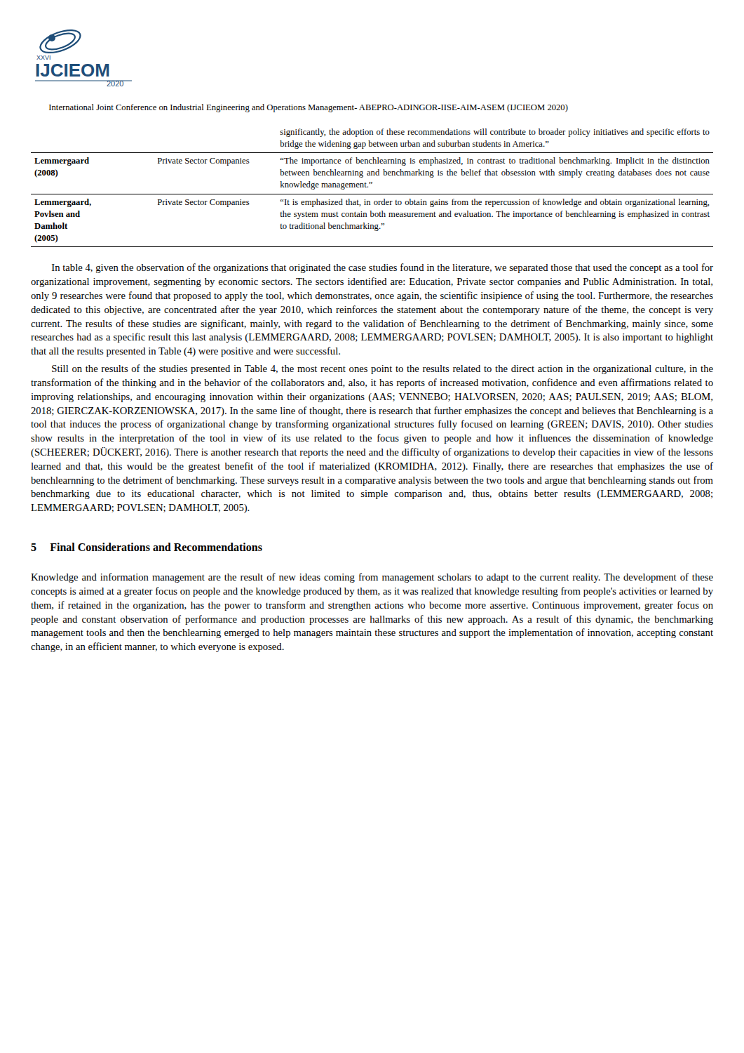XXVI IJCIEOM 2020
International Joint Conference on Industrial Engineering and Operations Management- ABEPRO-ADINGOR-IISE-AIM-ASEM (IJCIEOM 2020)
| | | significantly, the adoption of these recommendations will contribute to broader policy initiatives and specific efforts to bridge the widening gap between urban and suburban students in America.” |
| Lemmergaard (2008) | Private Sector Companies | “The importance of benchlearning is emphasized, in contrast to traditional benchmarking. Implicit in the distinction between benchlearning and benchmarking is the belief that obsession with simply creating databases does not cause knowledge management.” |
| Lemmergaard, Povlsen and Damholt (2005) | Private Sector Companies | “It is emphasized that, in order to obtain gains from the repercussion of knowledge and obtain organizational learning, the system must contain both measurement and evaluation. The importance of benchlearning is emphasized in contrast to traditional benchmarking.” |
In table 4, given the observation of the organizations that originated the case studies found in the literature, we separated those that used the concept as a tool for organizational improvement, segmenting by economic sectors. The sectors identified are: Education, Private sector companies and Public Administration. In total, only 9 researches were found that proposed to apply the tool, which demonstrates, once again, the scientific insipience of using the tool. Furthermore, the researches dedicated to this objective, are concentrated after the year 2010, which reinforces the statement about the contemporary nature of the theme, the concept is very current. The results of these studies are significant, mainly, with regard to the validation of Benchlearning to the detriment of Benchmarking, mainly since, some researches had as a specific result this last analysis (LEMMERGAARD, 2008; LEMMERGAARD; POVLSEN; DAMHOLT, 2005). It is also important to highlight that all the results presented in Table (4) were positive and were successful.
Still on the results of the studies presented in Table 4, the most recent ones point to the results related to the direct action in the organizational culture, in the transformation of the thinking and in the behavior of the collaborators and, also, it has reports of increased motivation, confidence and even affirmations related to improving relationships, and encouraging innovation within their organizations (AAS; VENNEBO; HALVORSEN, 2020; AAS; PAULSEN, 2019; AAS; BLOM, 2018; GIERCZAK-KORZENIOWSKA, 2017). In the same line of thought, there is research that further emphasizes the concept and believes that Benchlearning is a tool that induces the process of organizational change by transforming organizational structures fully focused on learning (GREEN; DAVIS, 2010). Other studies show results in the interpretation of the tool in view of its use related to the focus given to people and how it influences the dissemination of knowledge (SCHEERER; DÜCKERT, 2016). There is another research that reports the need and the difficulty of organizations to develop their capacities in view of the lessons learned and that, this would be the greatest benefit of the tool if materialized (KROMIDHA, 2012). Finally, there are researches that emphasizes the use of benchlearnning to the detriment of benchmarking. These surveys result in a comparative analysis between the two tools and argue that benchlearning stands out from benchmarking due to its educational character, which is not limited to simple comparison and, thus, obtains better results (LEMMERGAARD, 2008; LEMMERGAARD; POVLSEN; DAMHOLT, 2005).
5 Final Considerations and Recommendations
Knowledge and information management are the result of new ideas coming from management scholars to adapt to the current reality. The development of these concepts is aimed at a greater focus on people and the knowledge produced by them, as it was realized that knowledge resulting from people's activities or learned by them, if retained in the organization, has the power to transform and strengthen actions who become more assertive. Continuous improvement, greater focus on people and constant observation of performance and production processes are hallmarks of this new approach. As a result of this dynamic, the benchmarking management tools and then the benchlearning emerged to help managers maintain these structures and support the implementation of innovation, accepting constant change, in an efficient manner, to which everyone is exposed.